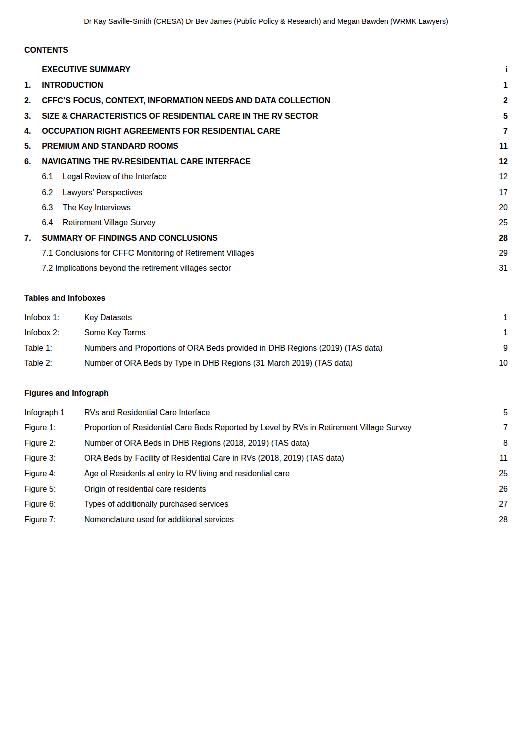Dr Kay Saville-Smith (CRESA) Dr Bev James (Public Policy & Research) and Megan Bawden (WRMK Lawyers)
CONTENTS
| | EXECUTIVE SUMMARY | i |
| 1. | INTRODUCTION | 1 |
| 2. | CFFC’S FOCUS, CONTEXT, INFORMATION NEEDS AND DATA COLLECTION | 2 |
| 3. | SIZE & CHARACTERISTICS OF RESIDENTIAL CARE IN THE RV SECTOR | 5 |
| 4. | OCCUPATION RIGHT AGREEMENTS FOR RESIDENTIAL CARE | 7 |
| 5. | PREMIUM AND STANDARD ROOMS | 11 |
| 6. | NAVIGATING THE RV-RESIDENTIAL CARE INTERFACE | 12 |
| | 6.1 Legal Review of the Interface | 12 |
| | 6.2 Lawyers’ Perspectives | 17 |
| | 6.3 The Key Interviews | 20 |
| | 6.4 Retirement Village Survey | 25 |
| 7. | SUMMARY OF FINDINGS AND CONCLUSIONS | 28 |
| | 7.1 Conclusions for CFFC Monitoring of Retirement Villages | 29 |
| | 7.2 Implications beyond the retirement villages sector | 31 |
Tables and Infoboxes
| Infobox 1: | Key Datasets | 1 |
| Infobox 2: | Some Key Terms | 1 |
| Table 1: | Numbers and Proportions of ORA Beds provided in DHB Regions (2019) (TAS data) | 9 |
| Table 2: | Number of ORA Beds by Type in DHB Regions (31 March 2019) (TAS data) | 10 |
Figures and Infograph
| Infograph 1 | RVs and Residential Care Interface | 5 |
| Figure 1: | Proportion of Residential Care Beds Reported by Level by RVs in Retirement Village Survey | 7 |
| Figure 2: | Number of ORA Beds in DHB Regions (2018, 2019) (TAS data) | 8 |
| Figure 3: | ORA Beds by Facility of Residential Care in RVs (2018, 2019) (TAS data) | 11 |
| Figure 4: | Age of Residents at entry to RV living and residential care | 25 |
| Figure 5: | Origin of residential care residents | 26 |
| Figure 6: | Types of additionally purchased services | 27 |
| Figure 7: | Nomenclature used for additional services | 28 |